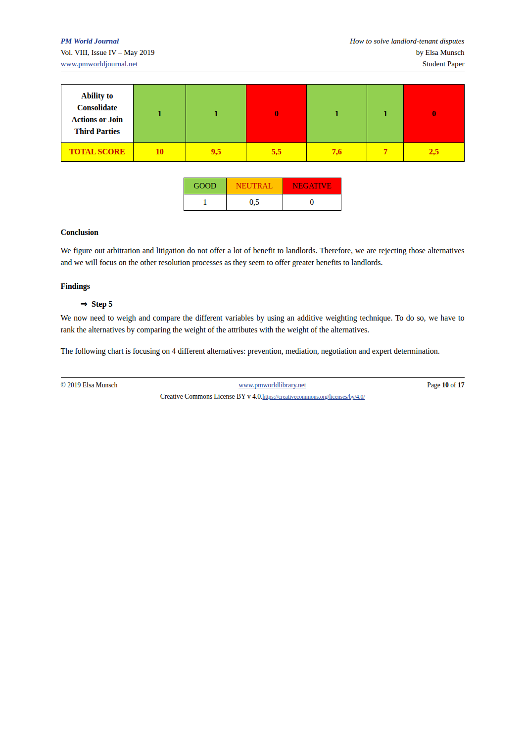PM World Journal Vol. VIII, Issue IV – May 2019 www.pmworldjournal.net
How to solve landlord-tenant disputes by Elsa Munsch Student Paper
| Ability to Consolidate Actions or Join Third Parties | 1 | 1 | 0 | 1 | 1 | 0 |
| TOTAL SCORE | 10 | 9,5 | 5,5 | 7,6 | 7 | 2,5 |
| GOOD | NEUTRAL | NEGATIVE |
| 1 | 0,5 | 0 |
Conclusion
We figure out arbitration and litigation do not offer a lot of benefit to landlords. Therefore, we are rejecting those alternatives and we will focus on the other resolution processes as they seem to offer greater benefits to landlords.
Findings
⇒Step 5
We now need to weigh and compare the different variables by using an additive weighting technique. To do so, we have to rank the alternatives by comparing the weight of the attributes with the weight of the alternatives.
The following chart is focusing on 4 different alternatives: prevention, mediation, negotiation and expert determination.
© 2019 Elsa Munsch www.pmworldlibrary.net Page 10 of 17
Creative Commons License BY v 4.0.https://creativecommons.org/licenses/by/4.0/